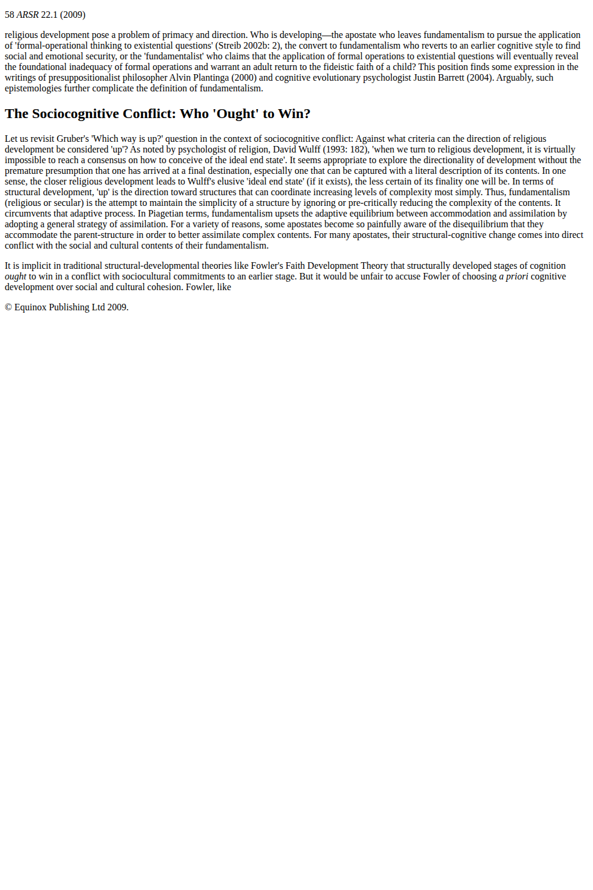58 ARSR 22.1 (2009)
religious development pose a problem of primacy and direction. Who is developing—the apostate who leaves fundamentalism to pursue the application of 'formal-operational thinking to existential questions' (Streib 2002b: 2), the convert to fundamentalism who reverts to an earlier cognitive style to find social and emotional security, or the 'fundamentalist' who claims that the application of formal operations to existential questions will eventually reveal the foundational inadequacy of formal operations and warrant an adult return to the fideistic faith of a child? This position finds some expression in the writings of presuppositionalist philosopher Alvin Plantinga (2000) and cognitive evolutionary psychologist Justin Barrett (2004). Arguably, such epistemologies further complicate the definition of fundamentalism.
The Sociocognitive Conflict: Who 'Ought' to Win?
Let us revisit Gruber's 'Which way is up?' question in the context of sociocognitive conflict: Against what criteria can the direction of religious development be considered 'up'? As noted by psychologist of religion, David Wulff (1993: 182), 'when we turn to religious development, it is virtually impossible to reach a consensus on how to conceive of the ideal end state'. It seems appropriate to explore the directionality of development without the premature presumption that one has arrived at a final destination, especially one that can be captured with a literal description of its contents. In one sense, the closer religious development leads to Wulff's elusive 'ideal end state' (if it exists), the less certain of its finality one will be. In terms of structural development, 'up' is the direction toward structures that can coordinate increasing levels of complexity most simply. Thus, fundamentalism (religious or secular) is the attempt to maintain the simplicity of a structure by ignoring or pre-critically reducing the complexity of the contents. It circumvents that adaptive process. In Piagetian terms, fundamentalism upsets the adaptive equilibrium between accommodation and assimilation by adopting a general strategy of assimilation. For a variety of reasons, some apostates become so painfully aware of the disequilibrium that they accommodate the parent-structure in order to better assimilate complex contents. For many apostates, their structural-cognitive change comes into direct conflict with the social and cultural contents of their fundamentalism.
It is implicit in traditional structural-developmental theories like Fowler's Faith Development Theory that structurally developed stages of cognition ought to win in a conflict with sociocultural commitments to an earlier stage. But it would be unfair to accuse Fowler of choosing a priori cognitive development over social and cultural cohesion. Fowler, like
© Equinox Publishing Ltd 2009.